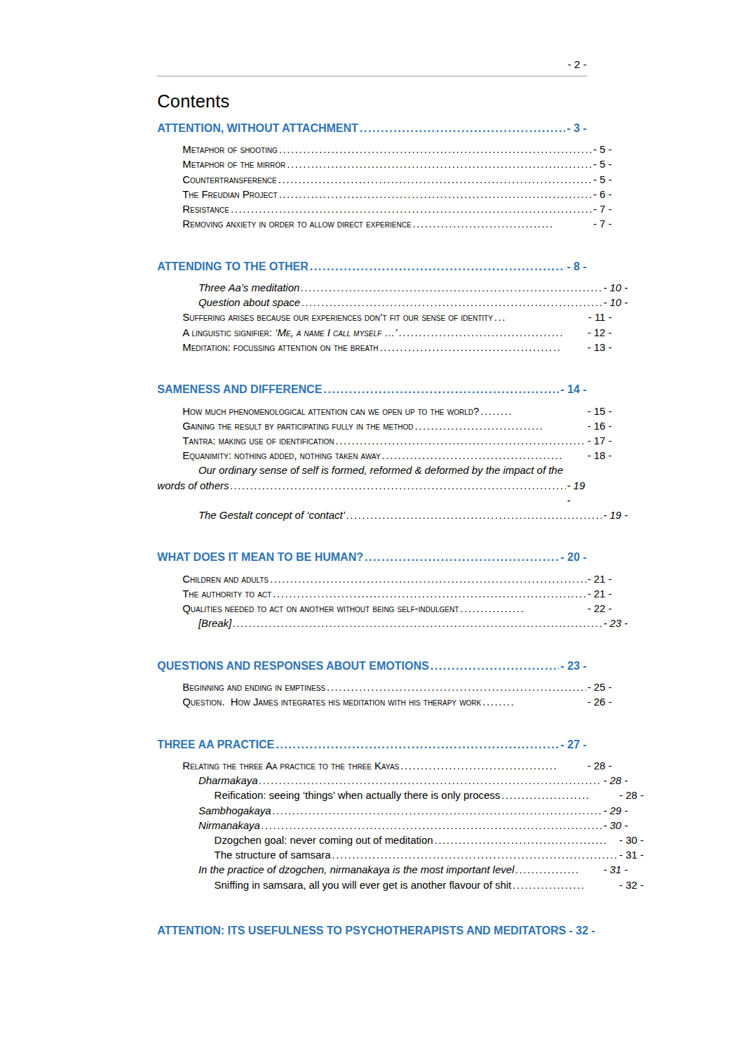- 2 -
Contents
ATTENTION, WITHOUT ATTACHMENT ............................................................... - 3 -
Metaphor of shooting ..................................................................................... - 5 -
Metaphor of the mirror ................................................................................. - 5 -
Countertransference .................................................................................... - 5 -
The Freudian Project .................................................................................. - 6 -
Resistance ............................................................................................. - 7 -
Removing anxiety in order to allow direct experience ................................... - 7 -
ATTENDING TO THE OTHER .............................................................................. - 8 -
Three Aa’s meditation ................................................................................. - 10 -
Question about space ................................................................................. - 10 -
Suffering arises because our experiences don’t fit our sense of identity ... - 11 -
A linguistic signifier: ‘Me, a name I call myself …’ ......................................... - 12 -
Meditation: focussing attention on the breath ............................................. - 13 -
SAMENESS AND DIFFERENCE ......................................................................... - 14 -
How much phenomenological attention can we open up to the world? ........ - 15 -
Gaining the result by participating fully in the method ................................ - 16 -
Tantra: making use of identification .............................................................. - 17 -
Equanimity: nothing added, nothing taken away ............................................. - 18 -
Our ordinary sense of self is formed, reformed & deformed by the impact of the words of others ....................................................................................................... - 19 -
The Gestalt concept of ‘contact’ ..................................................................... - 19 -
WHAT DOES IT MEAN TO BE HUMAN? ............................................................. - 20 -
Children and adults ..................................................................................... - 21 -
The authority to act ..................................................................................... - 21 -
Qualities needed to act on another without being self-indulgent ................ - 22 -
[Break] ....................................................................................................... - 23 -
QUESTIONS AND RESPONSES ABOUT EMOTIONS .......................................... - 23 -
Beginning and ending in emptiness .................................................................... - 25 -
Question. How James integrates his meditation with his therapy work ........ - 26 -
THREE AA PRACTICE ....................................................................................... - 27 -
Relating the three Aa practice to the three Kayas ....................................... - 28 -
Dharmakaya ................................................................................................ - 28 -
Reification: seeing ‘things’ when actually there is only process ...................... - 28 -
Sambhogakaya ............................................................................................ - 29 -
Nirmanakaya ............................................................................................... - 30 -
Dzogchen goal: never coming out of meditation ........................................... - 30 -
The structure of samsara ............................................................................. - 31 -
In the practice of dzogchen, nirmanakaya is the most important level ................ - 31 -
Sniffing in samsara, all you will ever get is another flavour of shit .................. - 32 -
ATTENTION: ITS USEFULNESS TO PSYCHOTHERAPISTS AND MEDITATORS - 32 -